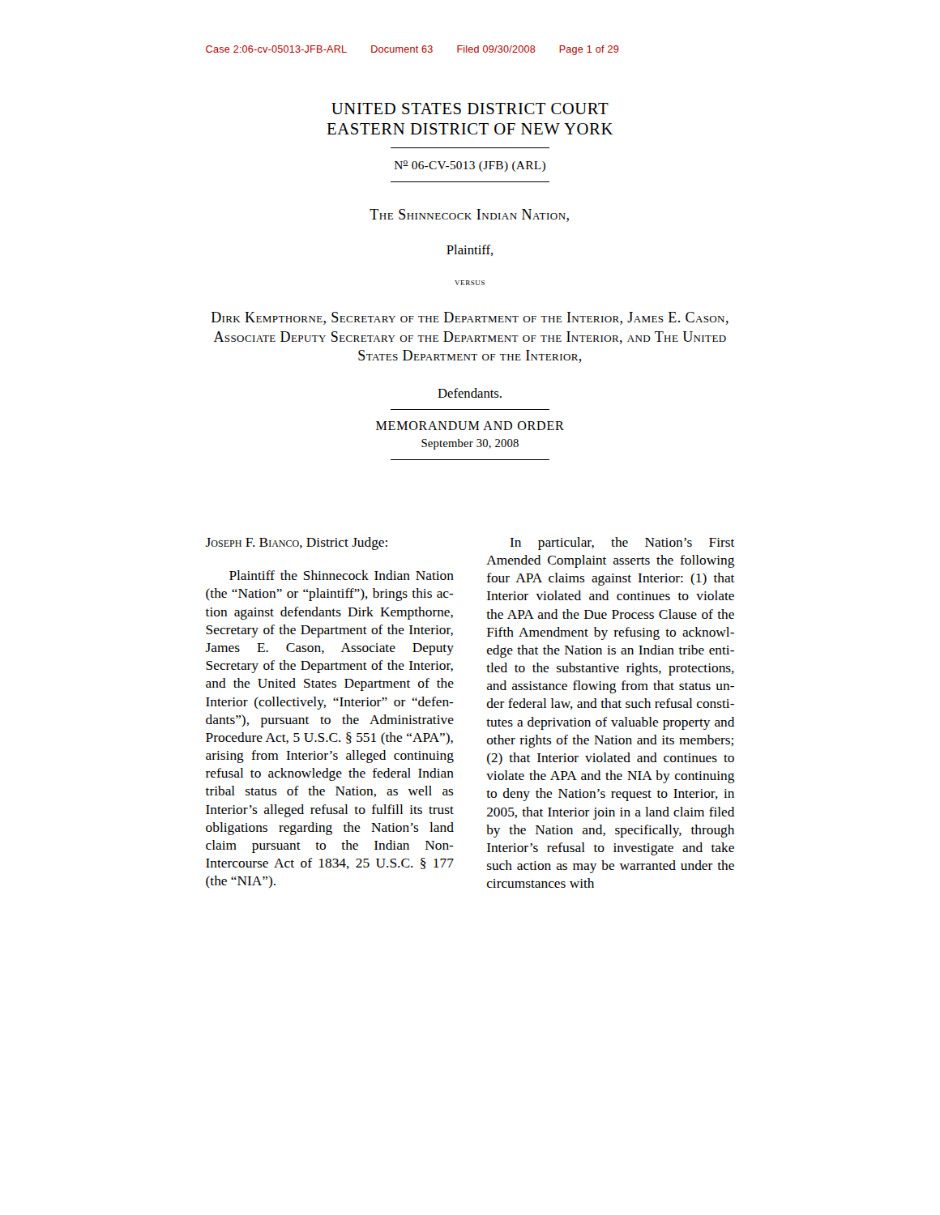Case 2:06-cv-05013-JFB-ARL Document 63 Filed 09/30/2008 Page 1 of 29
UNITED STATES DISTRICT COURT
EASTERN DISTRICT OF NEW YORK
No 06-CV-5013 (JFB) (ARL)
The Shinnecock Indian Nation,
Plaintiff,
versus
Dirk Kempthorne, Secretary of the Department of the Interior, James E. Cason, Associate Deputy Secretary of the Department of the Interior, and The United States Department of the Interior,
Defendants.
MEMORANDUM AND ORDERSeptember 30, 2008
Joseph F. Bianco, District Judge:
Plaintiff the Shinnecock Indian Nation (the “Nation” or “plaintiff”), brings this action against defendants Dirk Kempthorne, Secretary of the Department of the Interior, James E. Cason, Associate Deputy Secretary of the Department of the Interior, and the United States Department of the Interior (collectively, “Interior” or “defendants”), pursuant to the Administrative Procedure Act, 5 U.S.C. § 551 (the “APA”), arising from Interior’s alleged continuing refusal to acknowledge the federal Indian tribal status of the Nation, as well as Interior’s alleged refusal to fulfill its trust obligations regarding the Nation’s land claim pursuant to the Indian Non-Intercourse Act of 1834, 25 U.S.C. § 177 (the “NIA”).
In particular, the Nation’s First Amended Complaint asserts the following four APA claims against Interior: (1) that Interior violated and continues to violate the APA and the Due Process Clause of the Fifth Amendment by refusing to acknowledge that the Nation is an Indian tribe entitled to the substantive rights, protections, and assistance flowing from that status under federal law, and that such refusal constitutes a deprivation of valuable property and other rights of the Nation and its members; (2) that Interior violated and continues to violate the APA and the NIA by continuing to deny the Nation’s request to Interior, in 2005, that Interior join in a land claim filed by the Nation and, specifically, through Interior’s refusal to investigate and take such action as may be warranted under the circumstances with